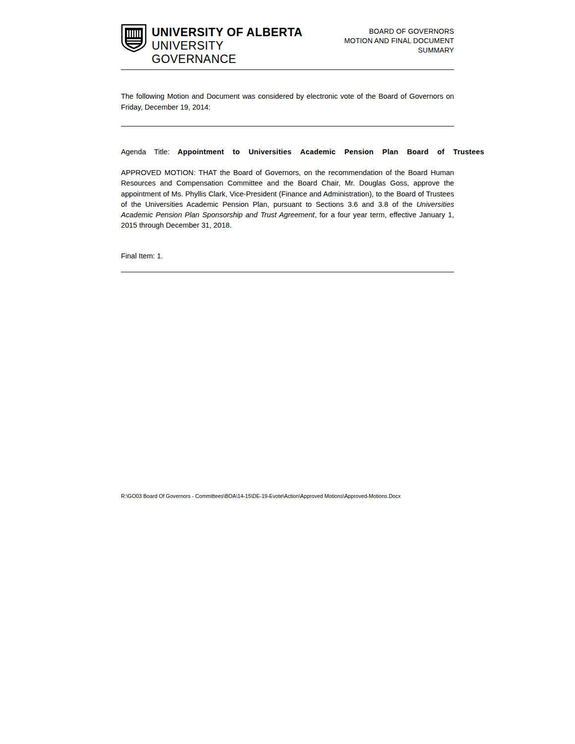UNIVERSITY OF ALBERTA UNIVERSITY GOVERNANCE
BOARD OF GOVERNORS
MOTION AND FINAL DOCUMENT SUMMARY
The following Motion and Document was considered by electronic vote of the Board of Governors on Friday, December 19, 2014:
Agenda Title: Appointment to Universities Academic Pension Plan Board of Trustees
APPROVED MOTION: THAT the Board of Governors, on the recommendation of the Board Human Resources and Compensation Committee and the Board Chair, Mr. Douglas Goss, approve the appointment of Ms. Phyllis Clark, Vice-President (Finance and Administration), to the Board of Trustees of the Universities Academic Pension Plan, pursuant to Sections 3.6 and 3.8 of the Universities Academic Pension Plan Sponsorship and Trust Agreement, for a four year term, effective January 1, 2015 through December 31, 2018.
Final Item: 1.
R:\GO03 Board Of Governors - Committees\BOA\14-15\DE-19-Evote\Action\Approved Motions\Approved-Motions.Docx